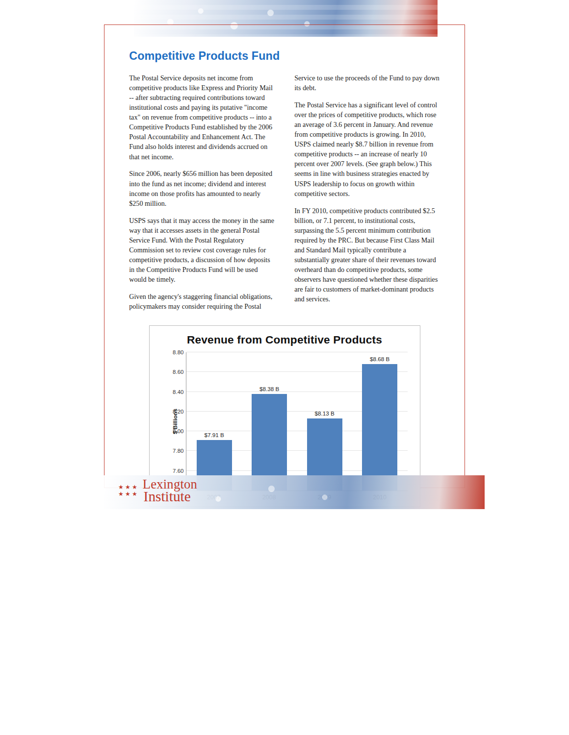Competitive Products Fund
The Postal Service deposits net income from competitive products like Express and Priority Mail -- after subtracting required contributions toward institutional costs and paying its putative "income tax" on revenue from competitive products -- into a Competitive Products Fund established by the 2006 Postal Accountability and Enhancement Act. The Fund also holds interest and dividends accrued on that net income.
Since 2006, nearly $656 million has been deposited into the fund as net income; dividend and interest income on those profits has amounted to nearly $250 million.
USPS says that it may access the money in the same way that it accesses assets in the general Postal Service Fund. With the Postal Regulatory Commission set to review cost coverage rules for competitive products, a discussion of how deposits in the Competitive Products Fund will be used would be timely.
Given the agency's staggering financial obligations, policymakers may consider requiring the Postal Service to use the proceeds of the Fund to pay down its debt.
The Postal Service has a significant level of control over the prices of competitive products, which rose an average of 3.6 percent in January. And revenue from competitive products is growing. In 2010, USPS claimed nearly $8.7 billion in revenue from competitive products -- an increase of nearly 10 percent over 2007 levels. (See graph below.) This seems in line with business strategies enacted by USPS leadership to focus on growth within competitive sectors.
In FY 2010, competitive products contributed $2.5 billion, or 7.1 percent, to institutional costs, surpassing the 5.5 percent minimum contribution required by the PRC. But because First Class Mail and Standard Mail typically contribute a substantially greater share of their revenues toward overheard than do competitive products, some observers have questioned whether these disparities are fair to customers of market-dominant products and services.
Revenue from Competitive Products
$ Billions
8.80
8.60
8.40
8.20
8.00
7.80
7.60
7.40
$7.91 B
$8.38 B
$8.13 B
$8.68 B
2007 2008 2009 2010
★★★ ★★★
Lexington
Institute